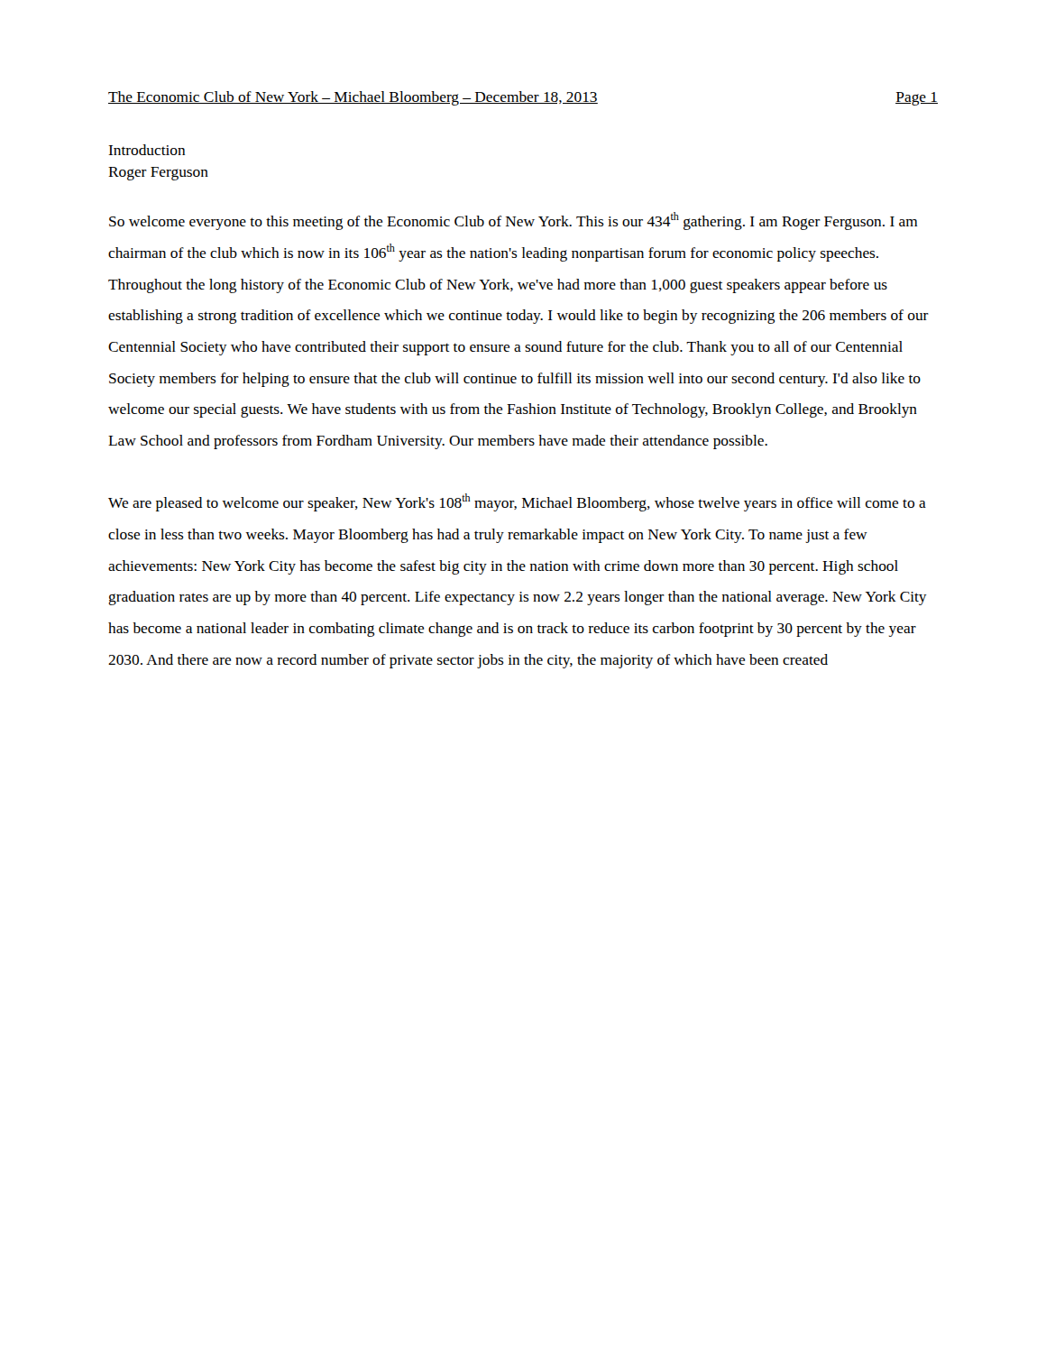The Economic Club of New York – Michael Bloomberg – December 18, 2013 Page 1
Introduction
Roger Ferguson
So welcome everyone to this meeting of the Economic Club of New York. This is our 434th gathering. I am Roger Ferguson. I am chairman of the club which is now in its 106th year as the nation's leading nonpartisan forum for economic policy speeches. Throughout the long history of the Economic Club of New York, we've had more than 1,000 guest speakers appear before us establishing a strong tradition of excellence which we continue today. I would like to begin by recognizing the 206 members of our Centennial Society who have contributed their support to ensure a sound future for the club. Thank you to all of our Centennial Society members for helping to ensure that the club will continue to fulfill its mission well into our second century. I'd also like to welcome our special guests. We have students with us from the Fashion Institute of Technology, Brooklyn College, and Brooklyn Law School and professors from Fordham University. Our members have made their attendance possible.
We are pleased to welcome our speaker, New York's 108th mayor, Michael Bloomberg, whose twelve years in office will come to a close in less than two weeks. Mayor Bloomberg has had a truly remarkable impact on New York City. To name just a few achievements: New York City has become the safest big city in the nation with crime down more than 30 percent. High school graduation rates are up by more than 40 percent. Life expectancy is now 2.2 years longer than the national average. New York City has become a national leader in combating climate change and is on track to reduce its carbon footprint by 30 percent by the year 2030. And there are now a record number of private sector jobs in the city, the majority of which have been created